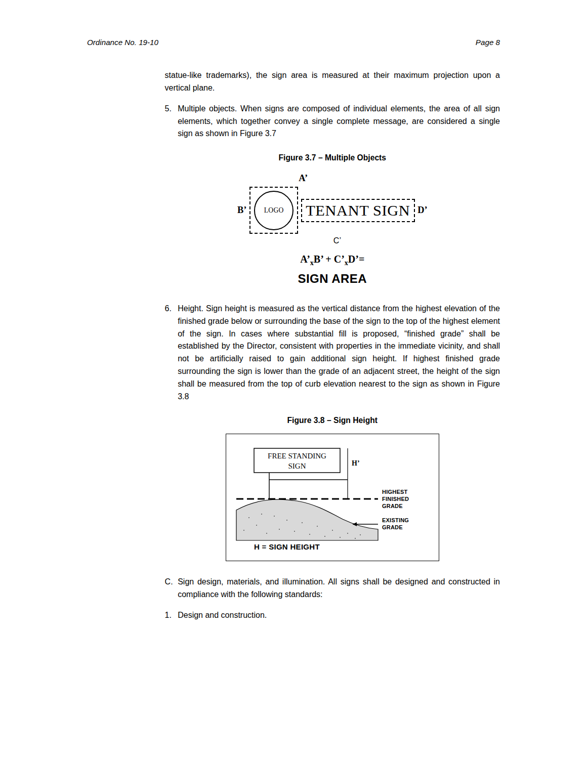Ordinance No. 19-10 Page 8
statue-like trademarks), the sign area is measured at their maximum projection upon a vertical plane.
Multiple objects. When signs are composed of individual elements, the area of all sign elements, which together convey a single complete message, are considered a single sign as shown in Figure 3.7
Figure 3.7 – Multiple Objects
A’
B’ LOGO TENANT SIGN D’
C’
A’x B’ + C’x D’=
SIGN AREA
Height. Sign height is measured as the vertical distance from the highest elevation of the finished grade below or surrounding the base of the sign to the top of the highest element of the sign. In cases where substantial fill is proposed, “finished grade” shall be established by the Director, consistent with properties in the immediate vicinity, and shall not be artificially raised to gain additional sign height. If highest finished grade surrounding the sign is lower than the grade of an adjacent street, the height of the sign shall be measured from the top of curb elevation nearest to the sign as shown in Figure 3.8
Figure 3.8 – Sign Height
FREE STANDING SIGN H’ HIGHEST FINISHED GRADE EXISTING GRADE H = SIGN HEIGHT
Sign design, materials, and illumination. All signs shall be designed and constructed in compliance with the following standards:
Design and construction.